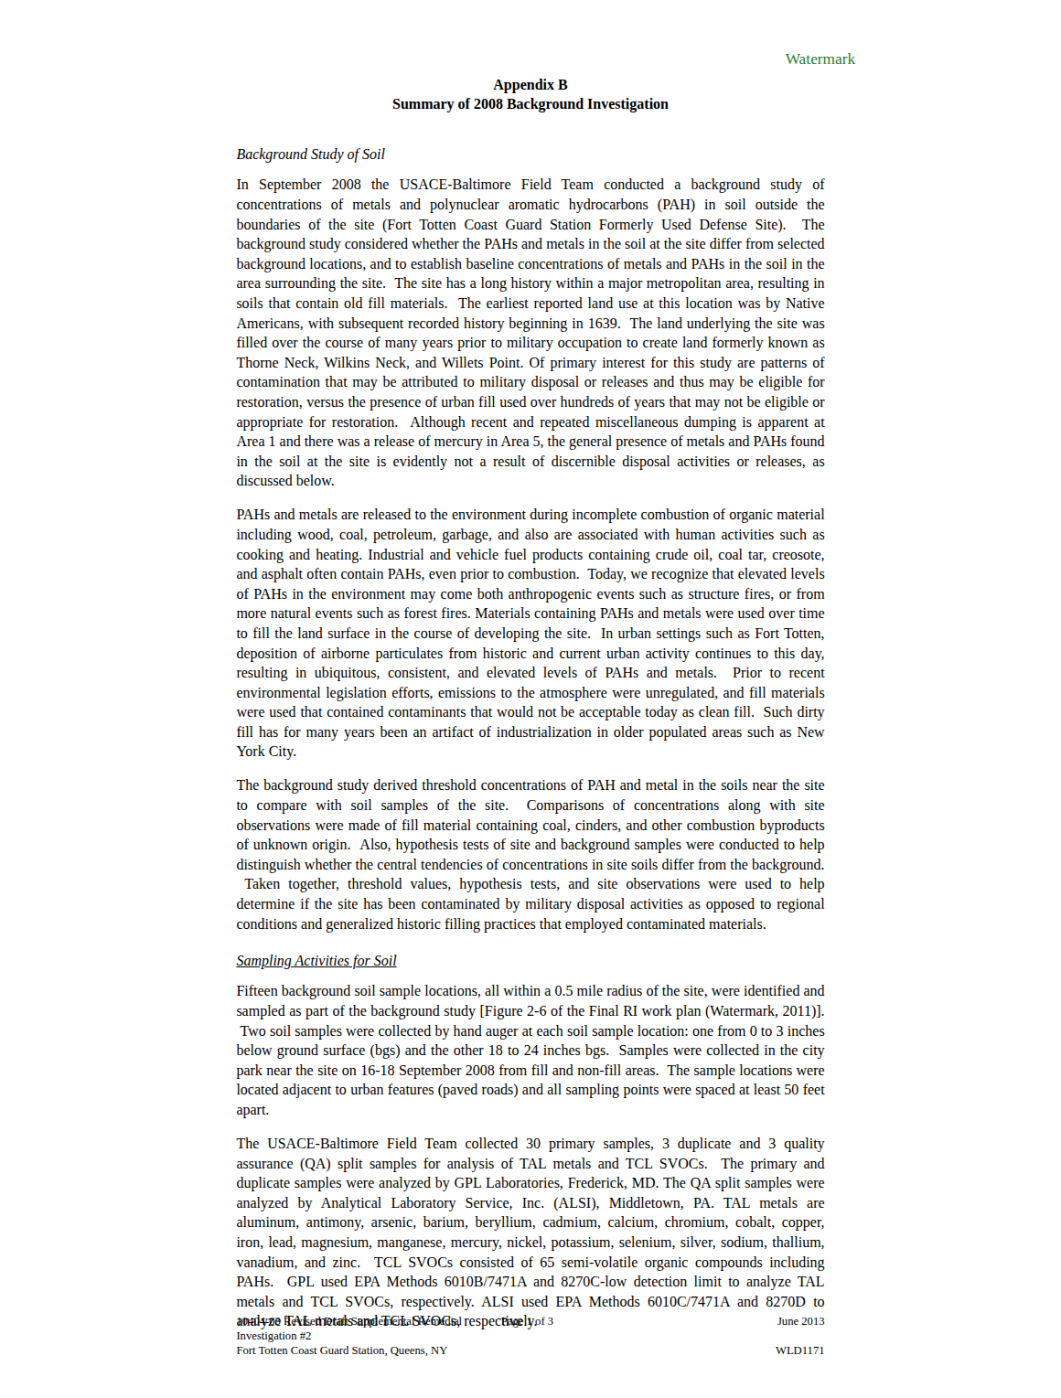Watermark
Appendix B Summary of 2008 Background Investigation
Background Study of Soil
In September 2008 the USACE-Baltimore Field Team conducted a background study of concentrations of metals and polynuclear aromatic hydrocarbons (PAH) in soil outside the boundaries of the site (Fort Totten Coast Guard Station Formerly Used Defense Site). The background study considered whether the PAHs and metals in the soil at the site differ from selected background locations, and to establish baseline concentrations of metals and PAHs in the soil in the area surrounding the site. The site has a long history within a major metropolitan area, resulting in soils that contain old fill materials. The earliest reported land use at this location was by Native Americans, with subsequent recorded history beginning in 1639. The land underlying the site was filled over the course of many years prior to military occupation to create land formerly known as Thorne Neck, Wilkins Neck, and Willets Point. Of primary interest for this study are patterns of contamination that may be attributed to military disposal or releases and thus may be eligible for restoration, versus the presence of urban fill used over hundreds of years that may not be eligible or appropriate for restoration. Although recent and repeated miscellaneous dumping is apparent at Area 1 and there was a release of mercury in Area 5, the general presence of metals and PAHs found in the soil at the site is evidently not a result of discernible disposal activities or releases, as discussed below.
PAHs and metals are released to the environment during incomplete combustion of organic material including wood, coal, petroleum, garbage, and also are associated with human activities such as cooking and heating. Industrial and vehicle fuel products containing crude oil, coal tar, creosote, and asphalt often contain PAHs, even prior to combustion. Today, we recognize that elevated levels of PAHs in the environment may come both anthropogenic events such as structure fires, or from more natural events such as forest fires. Materials containing PAHs and metals were used over time to fill the land surface in the course of developing the site. In urban settings such as Fort Totten, deposition of airborne particulates from historic and current urban activity continues to this day, resulting in ubiquitous, consistent, and elevated levels of PAHs and metals. Prior to recent environmental legislation efforts, emissions to the atmosphere were unregulated, and fill materials were used that contained contaminants that would not be acceptable today as clean fill. Such dirty fill has for many years been an artifact of industrialization in older populated areas such as New York City.
The background study derived threshold concentrations of PAH and metal in the soils near the site to compare with soil samples of the site. Comparisons of concentrations along with site observations were made of fill material containing coal, cinders, and other combustion byproducts of unknown origin. Also, hypothesis tests of site and background samples were conducted to help distinguish whether the central tendencies of concentrations in site soils differ from the background. Taken together, threshold values, hypothesis tests, and site observations were used to help determine if the site has been contaminated by military disposal activities as opposed to regional conditions and generalized historic filling practices that employed contaminated materials.
Sampling Activities for Soil
Fifteen background soil sample locations, all within a 0.5 mile radius of the site, were identified and sampled as part of the background study [Figure 2-6 of the Final RI work plan (Watermark, 2011)]. Two soil samples were collected by hand auger at each soil sample location: one from 0 to 3 inches below ground surface (bgs) and the other 18 to 24 inches bgs. Samples were collected in the city park near the site on 16-18 September 2008 from fill and non-fill areas. The sample locations were located adjacent to urban features (paved roads) and all sampling points were spaced at least 50 feet apart.
The USACE-Baltimore Field Team collected 30 primary samples, 3 duplicate and 3 quality assurance (QA) split samples for analysis of TAL metals and TCL SVOCs. The primary and duplicate samples were analyzed by GPL Laboratories, Frederick, MD. The QA split samples were analyzed by Analytical Laboratory Service, Inc. (ALSI), Middletown, PA. TAL metals are aluminum, antimony, arsenic, barium, beryllium, cadmium, calcium, chromium, cobalt, copper, iron, lead, magnesium, manganese, mercury, nickel, potassium, selenium, silver, sodium, thallium, vanadium, and zinc. TCL SVOCs consisted of 65 semi-volatile organic compounds including PAHs. GPL used EPA Methods 6010B/7471A and 8270C-low detection limit to analyze TAL metals and TCL SVOCs, respectively. ALSI used EPA Methods 6010C/7471A and 8270D to analyze TAL metals and TCL SVOCs, respectively.
| 10404-03 Revised Draft Supplemental Remedial Investigation #2 | Page 1 of 3 | June 2013 |
| Fort Totten Coast Guard Station, Queens, NY | | WLD1171 |